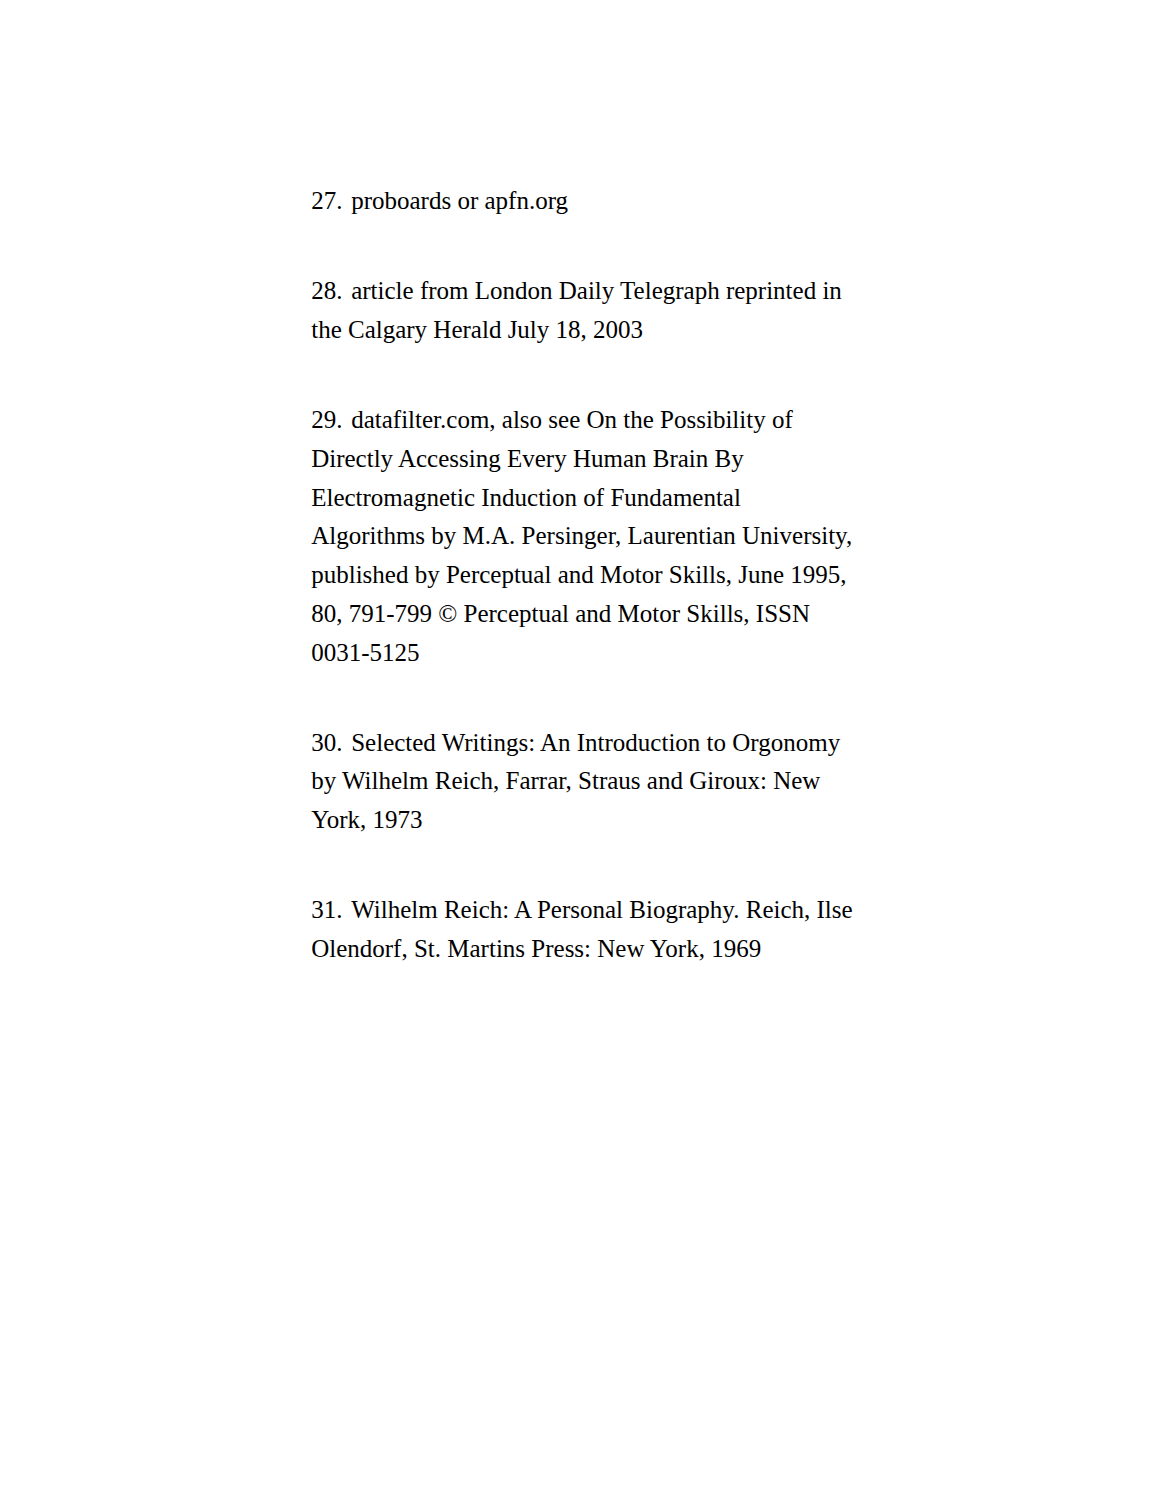27. proboards or apfn.org
28. article from London Daily Telegraph reprinted in the Calgary Herald July 18, 2003
29. datafilter.com, also see On the Possibility of Directly Accessing Every Human Brain By Electromagnetic Induction of Fundamental Algorithms by M.A. Persinger, Laurentian University, published by Perceptual and Motor Skills, June 1995, 80, 791-799 © Perceptual and Motor Skills, ISSN 0031-5125
30. Selected Writings: An Introduction to Orgonomy by Wilhelm Reich, Farrar, Straus and Giroux: New York, 1973
31. Wilhelm Reich: A Personal Biography. Reich, Ilse Olendorf, St. Martins Press: New York, 1969